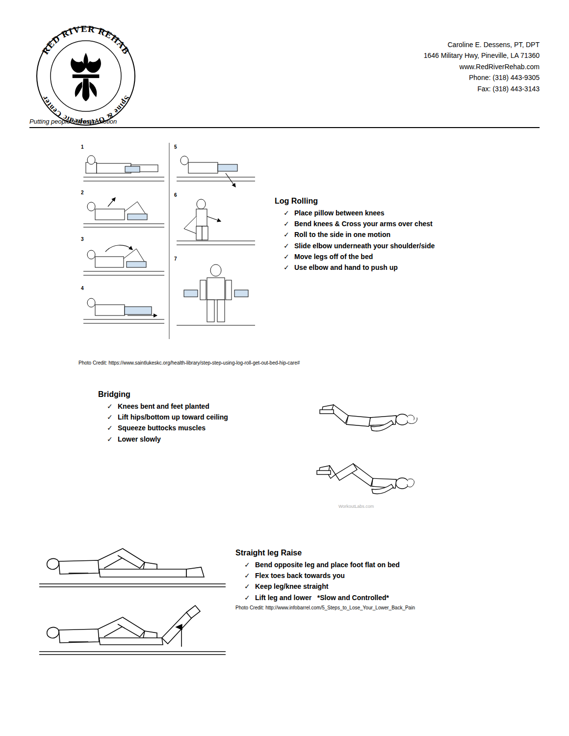RED RIVER REHAB Spine & Orthopedic Center
Caroline E. Dessens, PT, DPT
1646 Military Hwy, Pineville, LA 71360
www.RedRiverRehab.com
Phone: (318) 443-9305
Fax: (318) 443-3143
Putting people’s lives in motion
1 2 3 4 5 6 7
Log Rolling
Place pillow between knees
Bend knees & Cross your arms over chest
Roll to the side in one motion
Slide elbow underneath your shoulder/side
Move legs off of the bed
Use elbow and hand to push up
Photo Credit: https://www.saintlukeskc.org/health-library/step-step-using-log-roll-get-out-bed-hip-care#
Bridging
Knees bent and feet planted
Lift hips/bottom up toward ceiling
Squeeze buttocks muscles
Lower slowly
WorkoutLabs.com
Straight leg Raise
Bend opposite leg and place foot flat on bed
Flex toes back towards you
Keep leg/knee straight
Lift leg and lower *Slow and Controlled*
Photo Credit: http://www.infobarrel.com/5_Steps_to_Lose_Your_Lower_Back_Pain